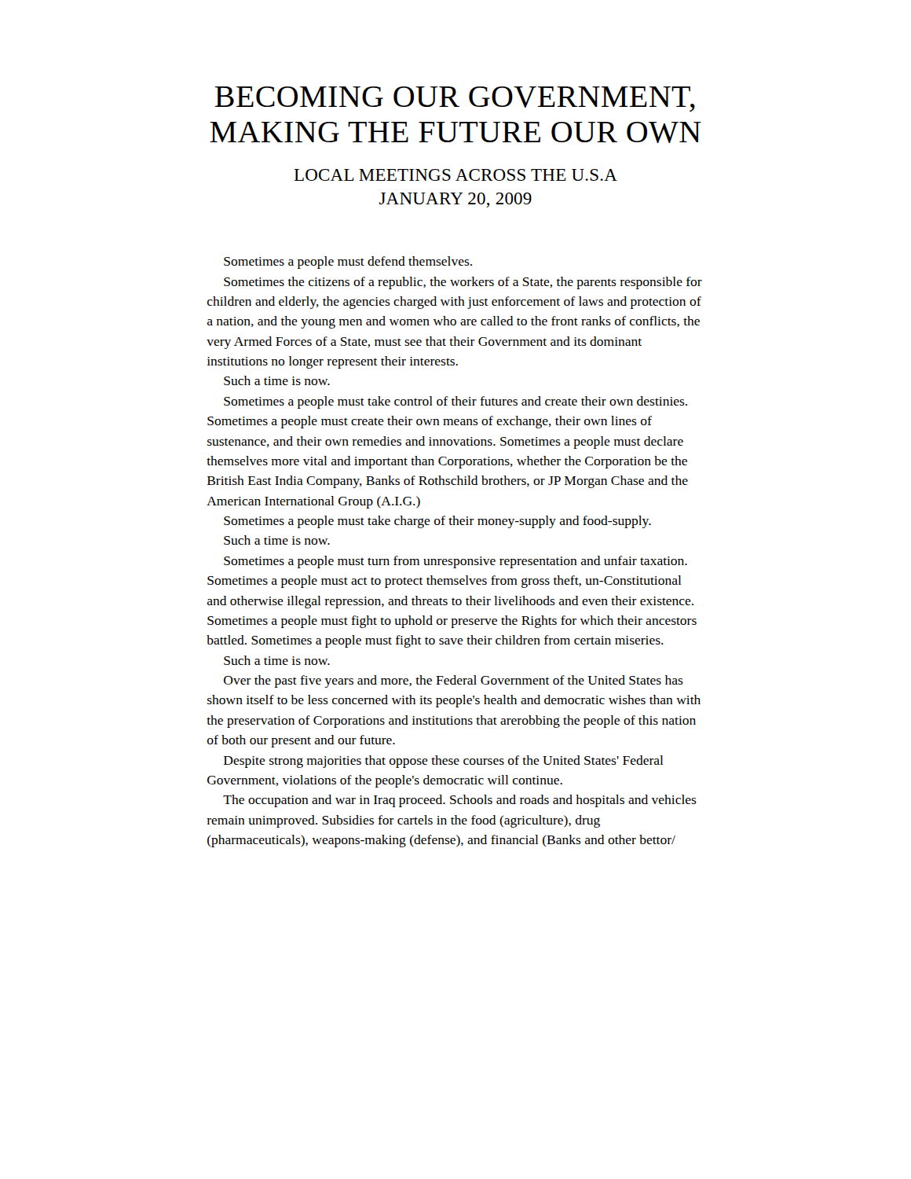BECOMING OUR GOVERNMENT,
MAKING THE FUTURE OUR OWN
LOCAL MEETINGS ACROSS THE U.S.A
JANUARY 20, 2009
Sometimes a people must defend themselves.
Sometimes the citizens of a republic, the workers of a State, the parents responsible for children and elderly, the agencies charged with just enforcement of laws and protection of a nation, and the young men and women who are called to the front ranks of conflicts, the very Armed Forces of a State, must see that their Government and its dominant institutions no longer represent their interests.
Such a time is now.
Sometimes a people must take control of their futures and create their own destinies. Sometimes a people must create their own means of exchange, their own lines of sustenance, and their own remedies and innovations. Sometimes a people must declare themselves more vital and important than Corporations, whether the Corporation be the British East India Company, Banks of Rothschild brothers, or JP Morgan Chase and the American International Group (A.I.G.)
Sometimes a people must take charge of their money-supply and food-supply.
Such a time is now.
Sometimes a people must turn from unresponsive representation and unfair taxation. Sometimes a people must act to protect themselves from gross theft, un-Constitutional and otherwise illegal repression, and threats to their livelihoods and even their existence. Sometimes a people must fight to uphold or preserve the Rights for which their ancestors battled. Sometimes a people must fight to save their children from certain miseries.
Such a time is now.
Over the past five years and more, the Federal Government of the United States has shown itself to be less concerned with its people's health and democratic wishes than with the preservation of Corporations and institutions that arerobbing the people of this nation of both our present and our future.
Despite strong majorities that oppose these courses of the United States' Federal Government, violations of the people's democratic will continue.
The occupation and war in Iraq proceed. Schools and roads and hospitals and vehicles remain unimproved. Subsidies for cartels in the food (agriculture), drug (pharmaceuticals), weapons-making (defense), and financial (Banks and other bettor/